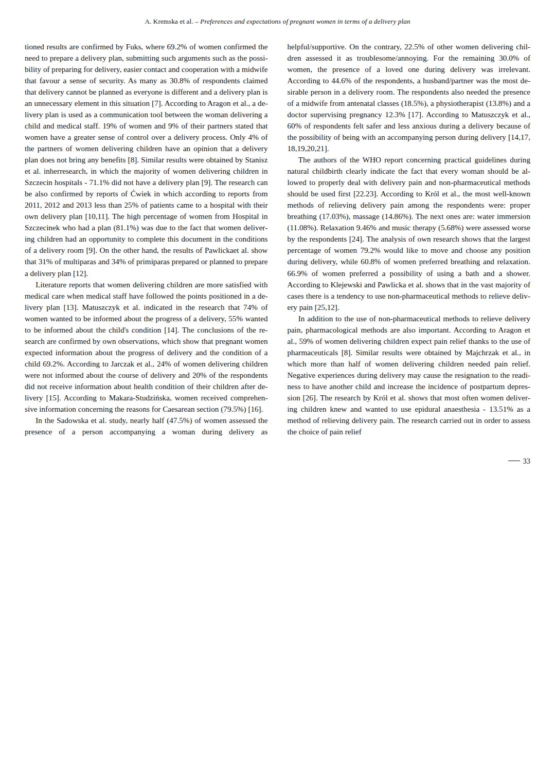A. Kremska et al. – Preferences and expectations of pregnant women in terms of a delivery plan
tioned results are confirmed by Fuks, where 69.2% of women confirmed the need to prepare a delivery plan, submitting such arguments such as the possibility of preparing for delivery, easier contact and cooperation with a midwife that favour a sense of security. As many as 30.8% of respondents claimed that delivery cannot be planned as everyone is different and a delivery plan is an unnecessary element in this situation [7]. According to Aragon et al., a delivery plan is used as a communication tool between the woman delivering a child and medical staff. 19% of women and 9% of their partners stated that women have a greater sense of control over a delivery process. Only 4% of the partners of women delivering children have an opinion that a delivery plan does not bring any benefits [8]. Similar results were obtained by Stanisz et al. inherresearch, in which the majority of women delivering children in Szczecin hospitals - 71.1% did not have a delivery plan [9]. The research can be also confirmed by reports of Ćwiek in which according to reports from 2011, 2012 and 2013 less than 25% of patients came to a hospital with their own delivery plan [10,11]. The high percentage of women from Hospital in Szczecinek who had a plan (81.1%) was due to the fact that women delivering children had an opportunity to complete this document in the conditions of a delivery room [9]. On the other hand, the results of Pawlickaet al. show that 31% of multiparas and 34% of primiparas prepared or planned to prepare a delivery plan [12].
Literature reports that women delivering children are more satisfied with medical care when medical staff have followed the points positioned in a delivery plan [13]. Matuszczyk et al. indicated in the research that 74% of women wanted to be informed about the progress of a delivery, 55% wanted to be informed about the child's condition [14]. The conclusions of the research are confirmed by own observations, which show that pregnant women expected information about the progress of delivery and the condition of a child 69.2%. According to Jarczak et al., 24% of women delivering children were not informed about the course of delivery and 20% of the respondents did not receive information about health condition of their children after delivery [15]. According to Makara-Studzińska, women received comprehensive information concerning the reasons for Caesarean section (79.5%) [16].
In the Sadowska et al. study, nearly half (47.5%) of women assessed the presence of a person accompanying a woman during delivery as helpful/supportive. On the contrary, 22.5% of other women delivering children assessed it as troublesome/annoying. For the remaining 30.0% of women, the presence of a loved one during delivery was irrelevant. According to 44.6% of the respondents, a husband/partner was the most desirable person in a delivery room. The respondents also needed the presence of a midwife from antenatal classes (18.5%), a physiotherapist (13.8%) and a doctor supervising pregnancy 12.3% [17]. According to Matuszczyk et al., 60% of respondents felt safer and less anxious during a delivery because of the possibility of being with an accompanying person during delivery [14,17, 18,19,20,21].
The authors of the WHO report concerning practical guidelines during natural childbirth clearly indicate the fact that every woman should be allowed to properly deal with delivery pain and non-pharmaceutical methods should be used first [22.23]. According to Król et al., the most well-known methods of relieving delivery pain among the respondents were: proper breathing (17.03%), massage (14.86%). The next ones are: water immersion (11.08%). Relaxation 9.46% and music therapy (5.68%) were assessed worse by the respondents [24]. The analysis of own research shows that the largest percentage of women 79.2% would like to move and choose any position during delivery, while 60.8% of women preferred breathing and relaxation. 66.9% of women preferred a possibility of using a bath and a shower. According to Klejewski and Pawlicka et al. shows that in the vast majority of cases there is a tendency to use non-pharmaceutical methods to relieve delivery pain [25,12].
In addition to the use of non-pharmaceutical methods to relieve delivery pain, pharmacological methods are also important. According to Aragon et al., 59% of women delivering children expect pain relief thanks to the use of pharmaceuticals [8]. Similar results were obtained by Majchrzak et al., in which more than half of women delivering children needed pain relief. Negative experiences during delivery may cause the resignation to the readiness to have another child and increase the incidence of postpartum depression [26]. The research by Król et al. shows that most often women delivering children knew and wanted to use epidural anaesthesia - 13.51% as a method of relieving delivery pain. The research carried out in order to assess the choice of pain relief
33